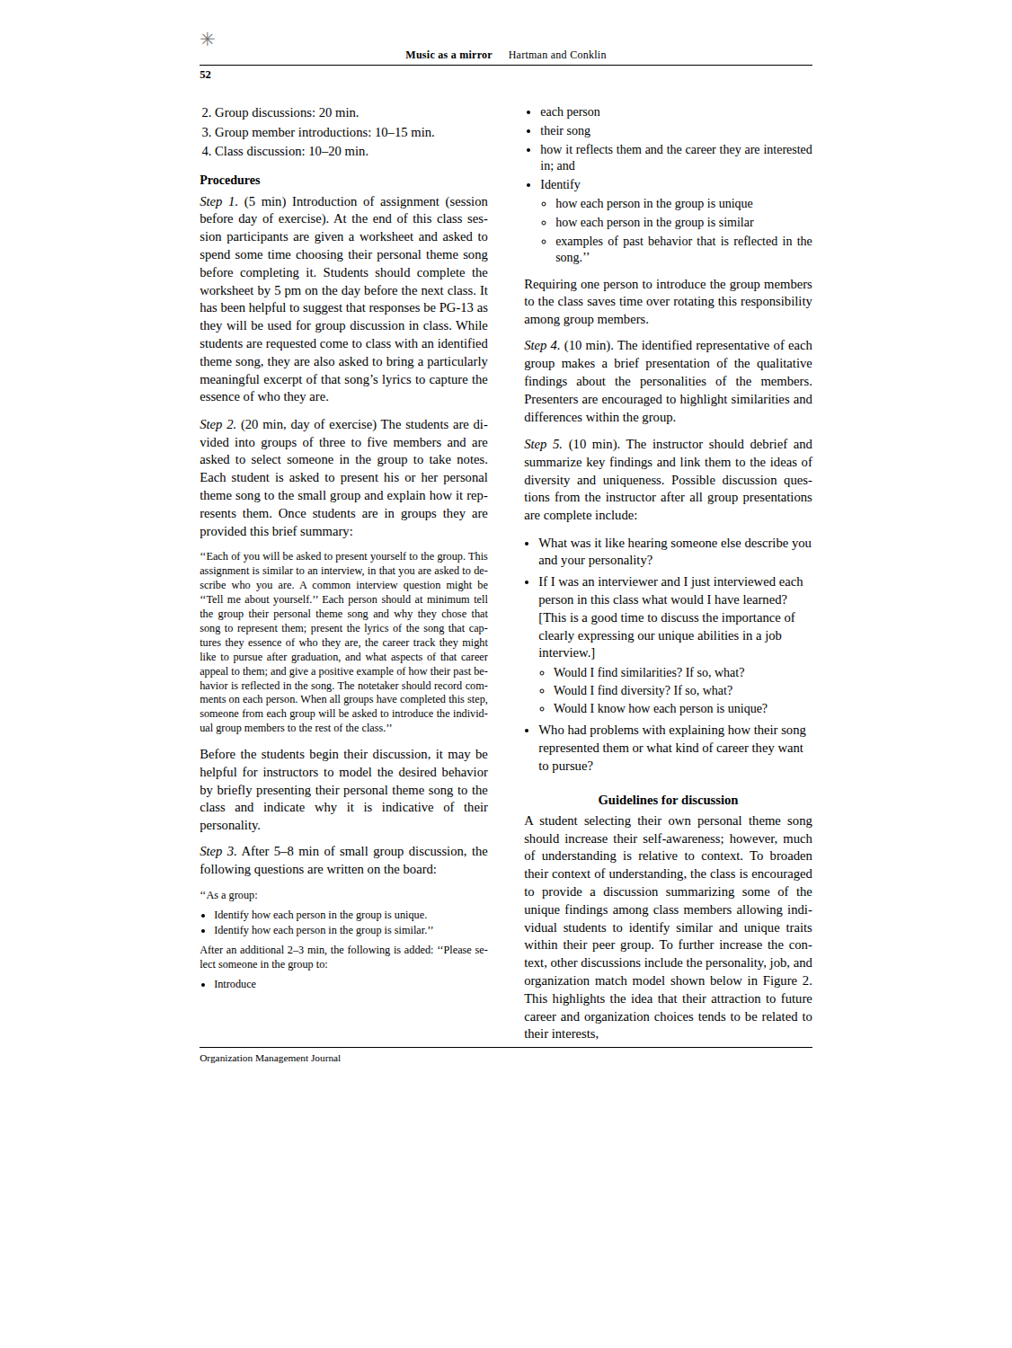✳
Music as a mirror Hartman and Conklin
52
Group discussions: 20 min.
Group member introductions: 10–15 min.
Class discussion: 10–20 min.
Procedures
Step 1. (5 min) Introduction of assignment (session before day of exercise). At the end of this class session participants are given a worksheet and asked to spend some time choosing their personal theme song before completing it. Students should complete the worksheet by 5 pm on the day before the next class. It has been helpful to suggest that responses be PG-13 as they will be used for group discussion in class. While students are requested come to class with an identified theme song, they are also asked to bring a particularly meaningful excerpt of that song’s lyrics to capture the essence of who they are.
Step 2. (20 min, day of exercise) The students are divided into groups of three to five members and are asked to select someone in the group to take notes. Each student is asked to present his or her personal theme song to the small group and explain how it represents them. Once students are in groups they are provided this brief summary:
‘‘Each of you will be asked to present yourself to the group. This assignment is similar to an interview, in that you are asked to describe who you are. A common interview question might be ‘‘Tell me about yourself.’’ Each person should at minimum tell the group their personal theme song and why they chose that song to represent them; present the lyrics of the song that captures they essence of who they are, the career track they might like to pursue after graduation, and what aspects of that career appeal to them; and give a positive example of how their past behavior is reflected in the song. The notetaker should record comments on each person. When all groups have completed this step, someone from each group will be asked to introduce the individual group members to the rest of the class.’’
Before the students begin their discussion, it may be helpful for instructors to model the desired behavior by briefly presenting their personal theme song to the class and indicate why it is indicative of their personality.
Step 3. After 5–8 min of small group discussion, the following questions are written on the board:
‘‘As a group:
Identify how each person in the group is unique.
Identify how each person in the group is similar.’’
After an additional 2–3 min, the following is added: ‘‘Please select someone in the group to:
Introduce
each person
their song
how it reflects them and the career they are interested in; and
Identify
how each person in the group is unique
how each person in the group is similar
examples of past behavior that is reflected in the song.’’
Requiring one person to introduce the group members to the class saves time over rotating this responsibility among group members.
Step 4. (10 min). The identified representative of each group makes a brief presentation of the qualitative findings about the personalities of the members. Presenters are encouraged to highlight similarities and differences within the group.
Step 5. (10 min). The instructor should debrief and summarize key findings and link them to the ideas of diversity and uniqueness. Possible discussion questions from the instructor after all group presentations are complete include:
What was it like hearing someone else describe you and your personality?
If I was an interviewer and I just interviewed each person in this class what would I have learned? [This is a good time to discuss the importance of clearly expressing our unique abilities in a job interview.]
Would I find similarities? If so, what?
Would I find diversity? If so, what?
Would I know how each person is unique?
Who had problems with explaining how their song represented them or what kind of career they want to pursue?
Guidelines for discussion
A student selecting their own personal theme song should increase their self-awareness; however, much of understanding is relative to context. To broaden their context of understanding, the class is encouraged to provide a discussion summarizing some of the unique findings among class members allowing individual students to identify similar and unique traits within their peer group. To further increase the context, other discussions include the personality, job, and organization match model shown below in Figure 2. This highlights the idea that their attraction to future career and organization choices tends to be related to their interests,
Organization Management Journal